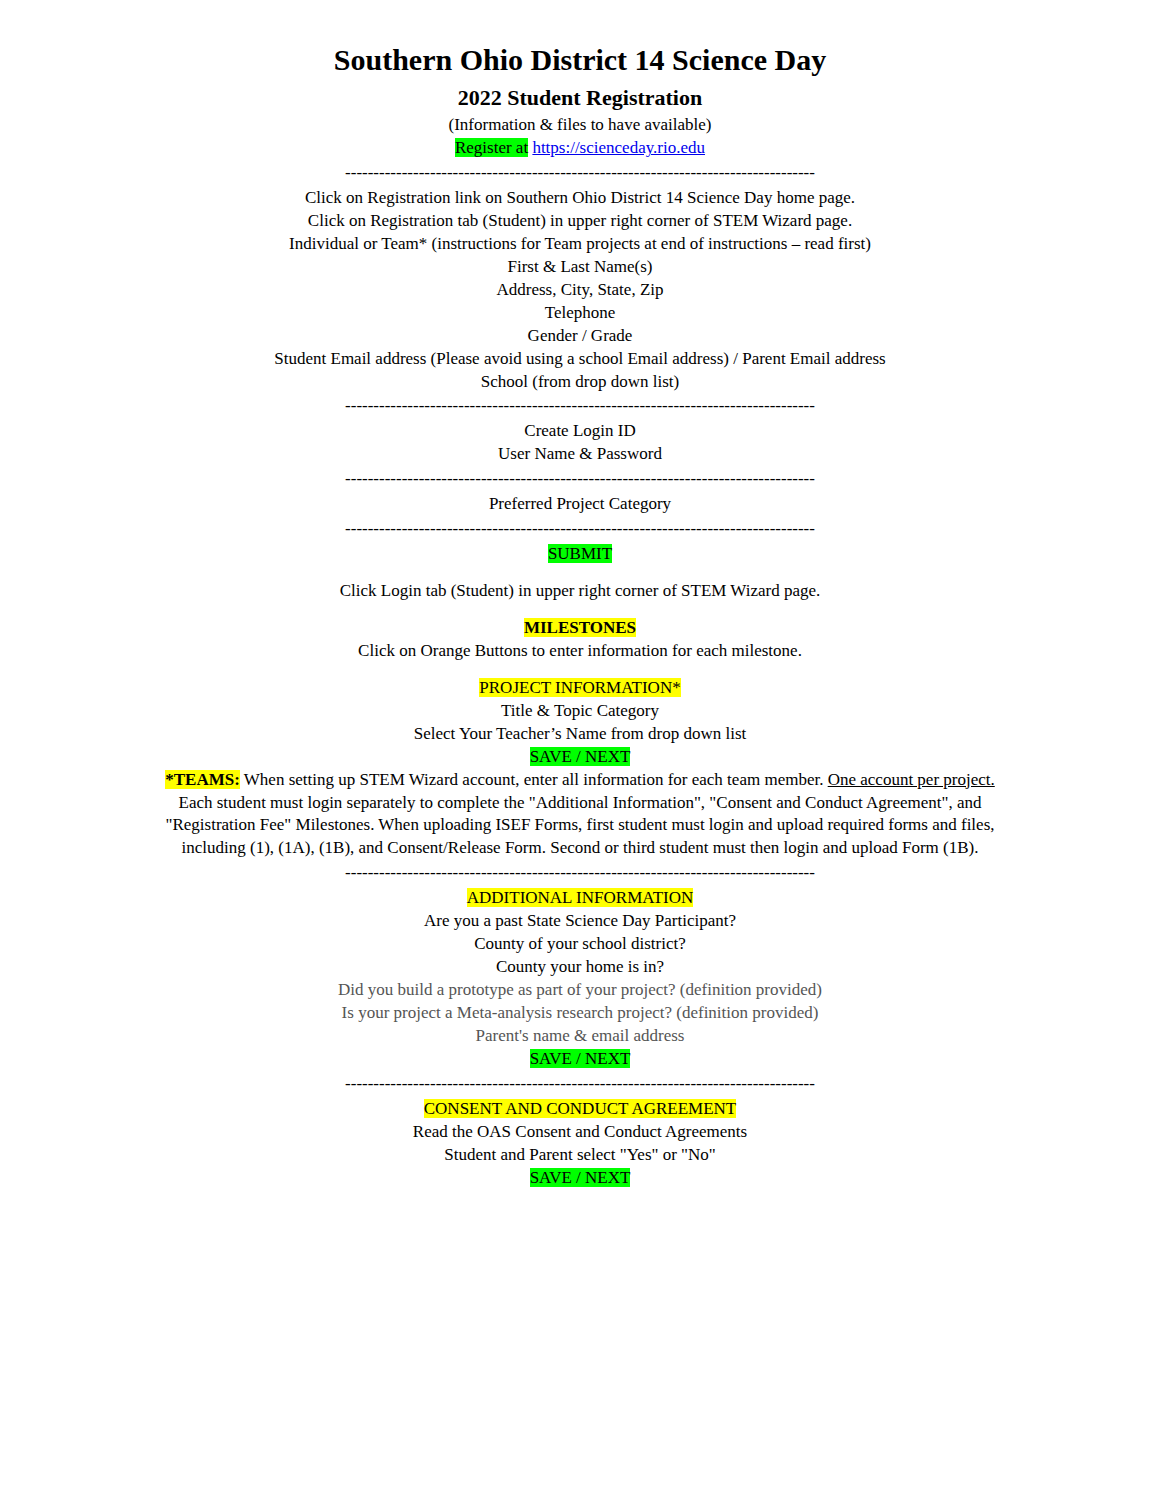Southern Ohio District 14 Science Day
2022 Student Registration
(Information & files to have available)
Register at https://scienceday.rio.edu
-----------------------------------------------------------------------------------
Click on Registration link on Southern Ohio District 14 Science Day home page.
Click on Registration tab (Student) in upper right corner of STEM Wizard page.
Individual or Team* (instructions for Team projects at end of instructions – read first)
First & Last Name(s)
Address, City, State, Zip
Telephone
Gender / Grade
Student Email address (Please avoid using a school Email address) / Parent Email address
School (from drop down list)
-----------------------------------------------------------------------------------
Create Login ID
User Name & Password
-----------------------------------------------------------------------------------
Preferred Project Category
-----------------------------------------------------------------------------------
SUBMIT
Click Login tab (Student) in upper right corner of STEM Wizard page.
MILESTONES
Click on Orange Buttons to enter information for each milestone.
PROJECT INFORMATION*
Title & Topic Category
Select Your Teacher’s Name from drop down list
SAVE / NEXT
*TEAMS: When setting up STEM Wizard account, enter all information for each team member. One account per project. Each student must login separately to complete the "Additional Information", "Consent and Conduct Agreement", and "Registration Fee" Milestones. When uploading ISEF Forms, first student must login and upload required forms and files, including (1), (1A), (1B), and Consent/Release Form. Second or third student must then login and upload Form (1B).
-----------------------------------------------------------------------------------
ADDITIONAL INFORMATION
Are you a past State Science Day Participant?
County of your school district?
County your home is in?
Did you build a prototype as part of your project? (definition provided)
Is your project a Meta-analysis research project? (definition provided)
Parent's name & email address
SAVE / NEXT
-----------------------------------------------------------------------------------
CONSENT AND CONDUCT AGREEMENT
Read the OAS Consent and Conduct Agreements
Student and Parent select "Yes" or "No"
SAVE / NEXT